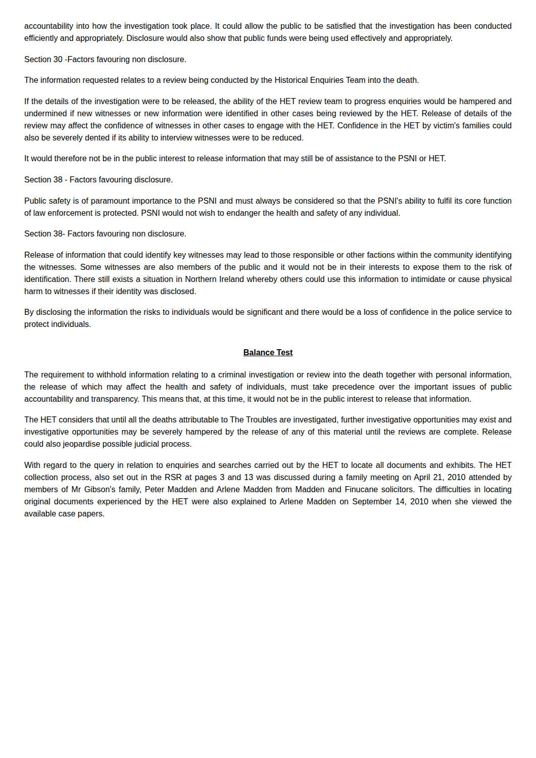accountability into how the investigation took place. It could allow the public to be satisfied that the investigation has been conducted efficiently and appropriately. Disclosure would also show that public funds were being used effectively and appropriately.
Section 30 -Factors favouring non disclosure.
The information requested relates to a review being conducted by the Historical Enquiries Team into the death.
If the details of the investigation were to be released, the ability of the HET review team to progress enquiries would be hampered and undermined if new witnesses or new information were identified in other cases being reviewed by the HET. Release of details of the review may affect the confidence of witnesses in other cases to engage with the HET. Confidence in the HET by victim's families could also be severely dented if its ability to interview witnesses were to be reduced.
It would therefore not be in the public interest to release information that may still be of assistance to the PSNI or HET.
Section 38 - Factors favouring disclosure.
Public safety is of paramount importance to the PSNI and must always be considered so that the PSNI's ability to fulfil its core function of law enforcement is protected. PSNI would not wish to endanger the health and safety of any individual.
Section 38- Factors favouring non disclosure.
Release of information that could identify key witnesses may lead to those responsible or other factions within the community identifying the witnesses. Some witnesses are also members of the public and it would not be in their interests to expose them to the risk of identification. There still exists a situation in Northern Ireland whereby others could use this information to intimidate or cause physical harm to witnesses if their identity was disclosed.
By disclosing the information the risks to individuals would be significant and there would be a loss of confidence in the police service to protect individuals.
Balance Test
The requirement to withhold information relating to a criminal investigation or review into the death together with personal information, the release of which may affect the health and safety of individuals, must take precedence over the important issues of public accountability and transparency. This means that, at this time, it would not be in the public interest to release that information.
The HET considers that until all the deaths attributable to The Troubles are investigated, further investigative opportunities may exist and investigative opportunities may be severely hampered by the release of any of this material until the reviews are complete. Release could also jeopardise possible judicial process.
With regard to the query in relation to enquiries and searches carried out by the HET to locate all documents and exhibits. The HET collection process, also set out in the RSR at pages 3 and 13 was discussed during a family meeting on April 21, 2010 attended by members of Mr Gibson's family, Peter Madden and Arlene Madden from Madden and Finucane solicitors. The difficulties in locating original documents experienced by the HET were also explained to Arlene Madden on September 14, 2010 when she viewed the available case papers.